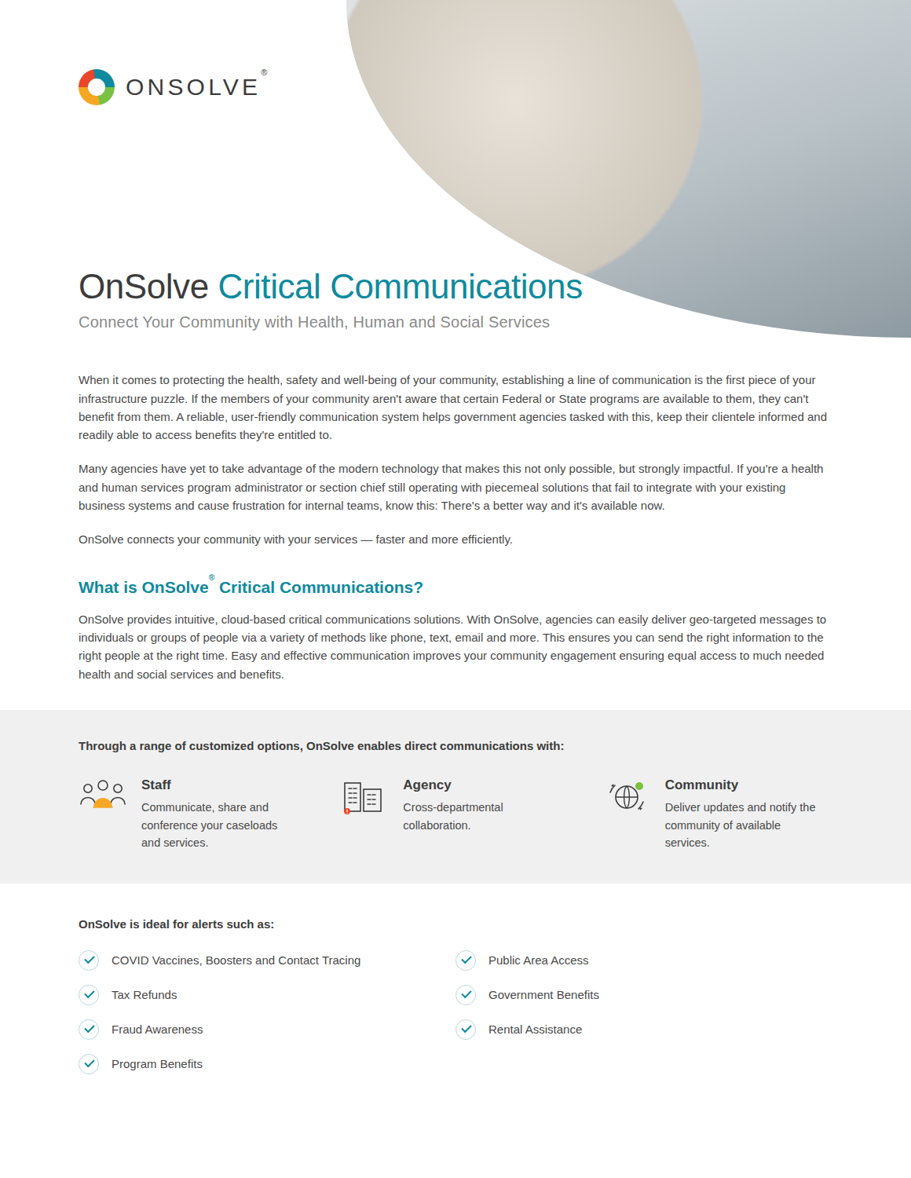ONSOLVE®
OnSolve Critical Communications
Connect Your Community with Health, Human and Social Services
When it comes to protecting the health, safety and well-being of your community, establishing a line of communication is the first piece of your infrastructure puzzle. If the members of your community aren't aware that certain Federal or State programs are available to them, they can't benefit from them. A reliable, user-friendly communication system helps government agencies tasked with this, keep their clientele informed and readily able to access benefits they're entitled to.
Many agencies have yet to take advantage of the modern technology that makes this not only possible, but strongly impactful. If you're a health and human services program administrator or section chief still operating with piecemeal solutions that fail to integrate with your existing business systems and cause frustration for internal teams, know this: There's a better way and it's available now.
OnSolve connects your community with your services — faster and more efficiently.
What is OnSolve® Critical Communications?
OnSolve provides intuitive, cloud-based critical communications solutions. With OnSolve, agencies can easily deliver geo-targeted messages to individuals or groups of people via a variety of methods like phone, text, email and more. This ensures you can send the right information to the right people at the right time. Easy and effective communication improves your community engagement ensuring equal access to much needed health and social services and benefits.
Through a range of customized options, OnSolve enables direct communications with:
Staff
Communicate, share and conference your caseloads and services.
Agency
Cross-departmental collaboration.
Community
Deliver updates and notify the community of available services.
OnSolve is ideal for alerts such as:
COVID Vaccines, Boosters and Contact Tracing
Public Area Access
Tax Refunds
Government Benefits
Fraud Awareness
Rental Assistance
Program Benefits